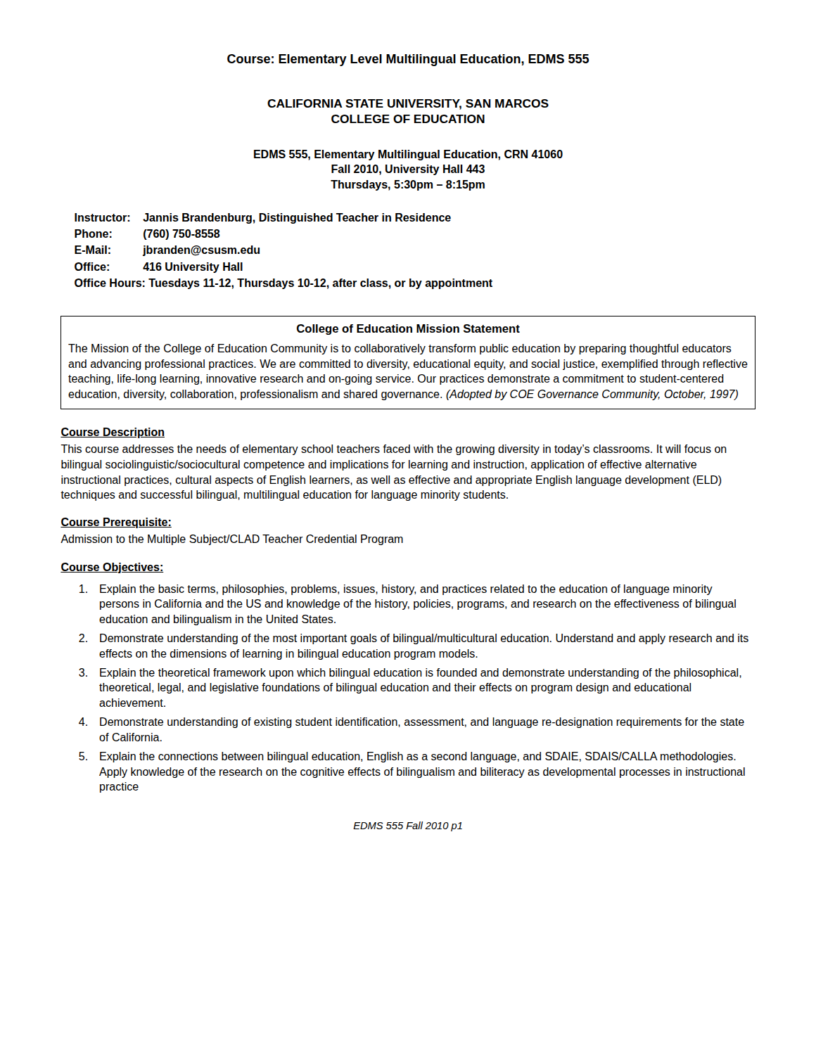Course: Elementary Level Multilingual Education, EDMS 555
CALIFORNIA STATE UNIVERSITY, SAN MARCOS
COLLEGE OF EDUCATION
EDMS 555, Elementary Multilingual Education, CRN 41060
Fall 2010, University Hall 443
Thursdays, 5:30pm – 8:15pm
| Instructor: | Jannis Brandenburg, Distinguished Teacher in Residence |
| Phone: | (760) 750-8558 |
| E-Mail: | jbranden@csusm.edu |
| Office: | 416 University Hall |
Office Hours: Tuesdays 11-12, Thursdays 10-12, after class, or by appointment
College of Education Mission Statement
The Mission of the College of Education Community is to collaboratively transform public education by preparing thoughtful educators and advancing professional practices. We are committed to diversity, educational equity, and social justice, exemplified through reflective teaching, life-long learning, innovative research and on-going service. Our practices demonstrate a commitment to student-centered education, diversity, collaboration, professionalism and shared governance. (Adopted by COE Governance Community, October, 1997)
Course Description
This course addresses the needs of elementary school teachers faced with the growing diversity in today’s classrooms. It will focus on bilingual sociolinguistic/sociocultural competence and implications for learning and instruction, application of effective alternative instructional practices, cultural aspects of English learners, as well as effective and appropriate English language development (ELD) techniques and successful bilingual, multilingual education for language minority students.
Course Prerequisite:
Admission to the Multiple Subject/CLAD Teacher Credential Program
Course Objectives:
Explain the basic terms, philosophies, problems, issues, history, and practices related to the education of language minority persons in California and the US and knowledge of the history, policies, programs, and research on the effectiveness of bilingual education and bilingualism in the United States.
Demonstrate understanding of the most important goals of bilingual/multicultural education. Understand and apply research and its effects on the dimensions of learning in bilingual education program models.
Explain the theoretical framework upon which bilingual education is founded and demonstrate understanding of the philosophical, theoretical, legal, and legislative foundations of bilingual education and their effects on program design and educational achievement.
Demonstrate understanding of existing student identification, assessment, and language re-designation requirements for the state of California.
Explain the connections between bilingual education, English as a second language, and SDAIE, SDAIS/CALLA methodologies. Apply knowledge of the research on the cognitive effects of bilingualism and biliteracy as developmental processes in instructional practice
EDMS 555 Fall 2010 p1